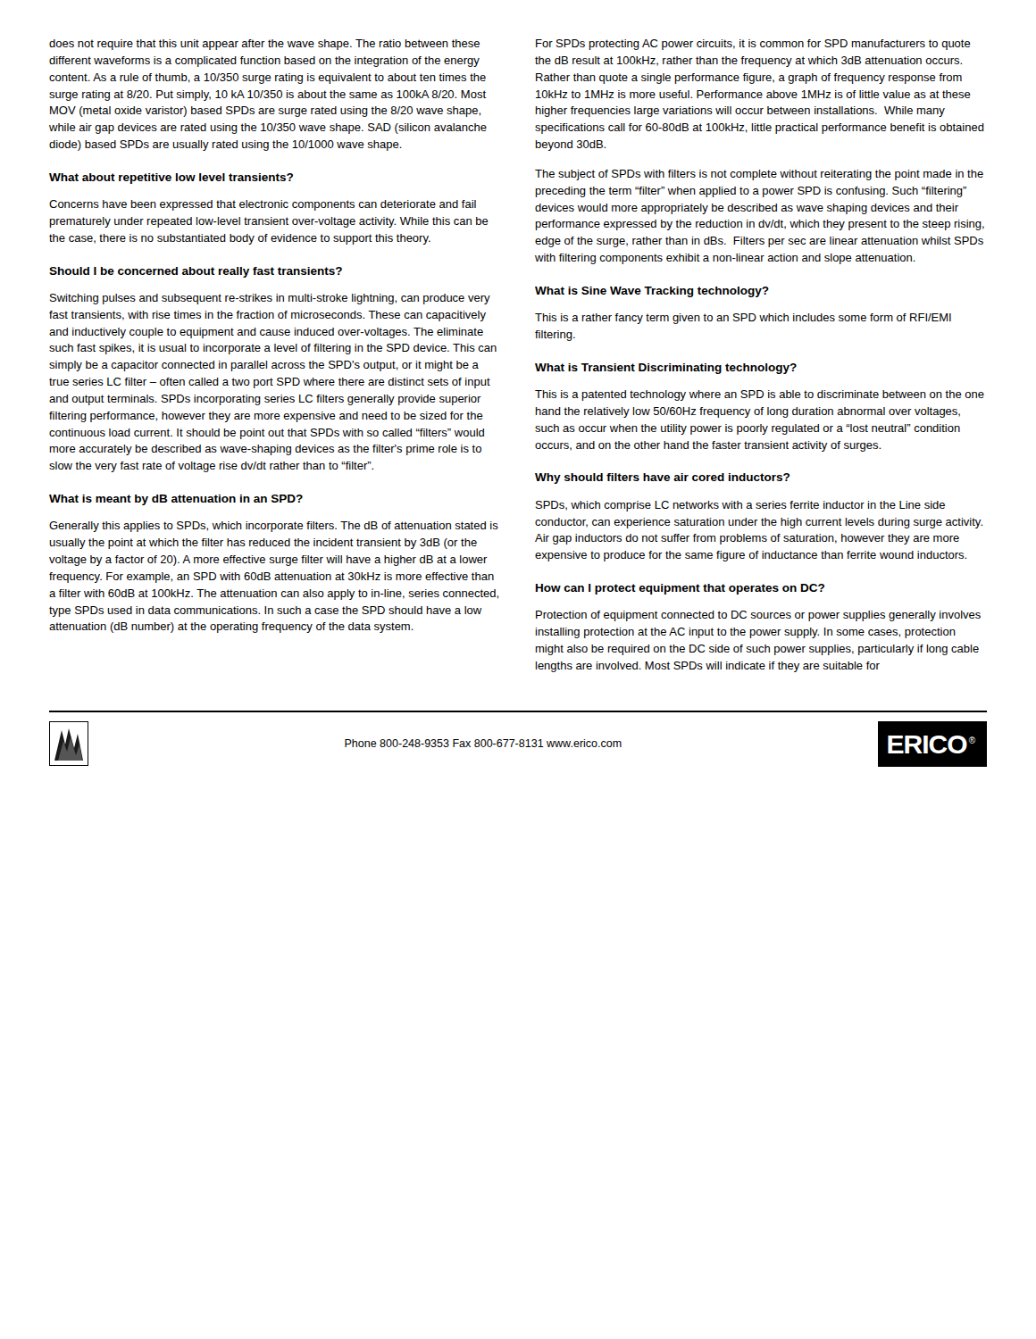does not require that this unit appear after the wave shape. The ratio between these different waveforms is a complicated function based on the integration of the energy content. As a rule of thumb, a 10/350 surge rating is equivalent to about ten times the surge rating at 8/20. Put simply, 10 kA 10/350 is about the same as 100kA 8/20. Most MOV (metal oxide varistor) based SPDs are surge rated using the 8/20 wave shape, while air gap devices are rated using the 10/350 wave shape. SAD (silicon avalanche diode) based SPDs are usually rated using the 10/1000 wave shape.
What about repetitive low level transients?
Concerns have been expressed that electronic components can deteriorate and fail prematurely under repeated low-level transient over-voltage activity. While this can be the case, there is no substantiated body of evidence to support this theory.
Should I be concerned about really fast transients?
Switching pulses and subsequent re-strikes in multi-stroke lightning, can produce very fast transients, with rise times in the fraction of microseconds. These can capacitively and inductively couple to equipment and cause induced over-voltages. The eliminate such fast spikes, it is usual to incorporate a level of filtering in the SPD device. This can simply be a capacitor connected in parallel across the SPD's output, or it might be a true series LC filter – often called a two port SPD where there are distinct sets of input and output terminals. SPDs incorporating series LC filters generally provide superior filtering performance, however they are more expensive and need to be sized for the continuous load current. It should be point out that SPDs with so called “filters” would more accurately be described as wave-shaping devices as the filter's prime role is to slow the very fast rate of voltage rise dv/dt rather than to “filter”.
What is meant by dB attenuation in an SPD?
Generally this applies to SPDs, which incorporate filters. The dB of attenuation stated is usually the point at which the filter has reduced the incident transient by 3dB (or the voltage by a factor of 20). A more effective surge filter will have a higher dB at a lower frequency. For example, an SPD with 60dB attenuation at 30kHz is more effective than a filter with 60dB at 100kHz. The attenuation can also apply to in-line, series connected, type SPDs used in data communications. In such a case the SPD should have a low attenuation (dB number) at the operating frequency of the data system.
For SPDs protecting AC power circuits, it is common for SPD manufacturers to quote the dB result at 100kHz, rather than the frequency at which 3dB attenuation occurs. Rather than quote a single performance figure, a graph of frequency response from 10kHz to 1MHz is more useful. Performance above 1MHz is of little value as at these higher frequencies large variations will occur between installations. While many specifications call for 60-80dB at 100kHz, little practical performance benefit is obtained beyond 30dB.
The subject of SPDs with filters is not complete without reiterating the point made in the preceding the term “filter” when applied to a power SPD is confusing. Such “filtering” devices would more appropriately be described as wave shaping devices and their performance expressed by the reduction in dv/dt, which they present to the steep rising, edge of the surge, rather than in dBs. Filters per sec are linear attenuation whilst SPDs with filtering components exhibit a non-linear action and slope attenuation.
What is Sine Wave Tracking technology?
This is a rather fancy term given to an SPD which includes some form of RFI/EMI filtering.
What is Transient Discriminating technology?
This is a patented technology where an SPD is able to discriminate between on the one hand the relatively low 50/60Hz frequency of long duration abnormal over voltages, such as occur when the utility power is poorly regulated or a “lost neutral” condition occurs, and on the other hand the faster transient activity of surges.
Why should filters have air cored inductors?
SPDs, which comprise LC networks with a series ferrite inductor in the Line side conductor, can experience saturation under the high current levels during surge activity. Air gap inductors do not suffer from problems of saturation, however they are more expensive to produce for the same figure of inductance than ferrite wound inductors.
How can I protect equipment that operates on DC?
Protection of equipment connected to DC sources or power supplies generally involves installing protection at the AC input to the power supply. In some cases, protection might also be required on the DC side of such power supplies, particularly if long cable lengths are involved. Most SPDs will indicate if they are suitable for
Phone 800-248-9353 Fax 800-677-8131 www.erico.com
ERICO®